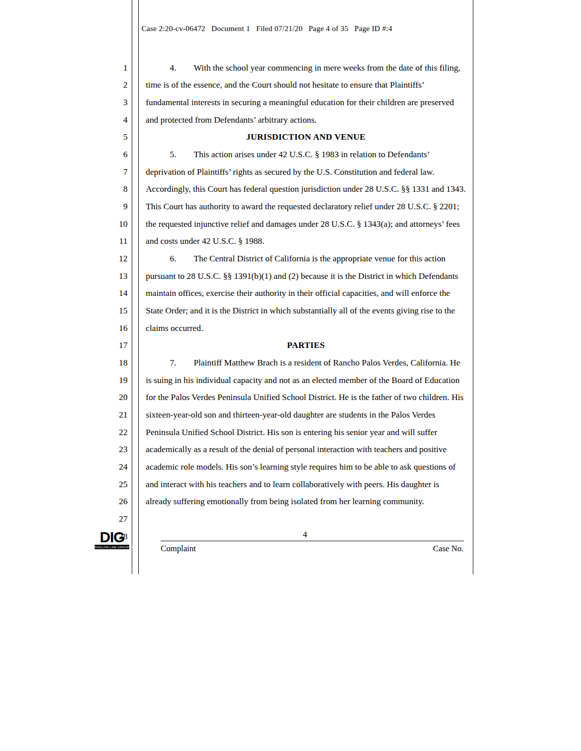Case 2:20-cv-06472 Document 1 Filed 07/21/20 Page 4 of 35 Page ID #:4
1
2
3
4
5
6
7
8
9
10
11
12
13
14
15
16
17
18
19
20
21
22
23
24
25
26
27
28
4. With the school year commencing in mere weeks from the date of this filing, time is of the essence, and the Court should not hesitate to ensure that Plaintiffs’ fundamental interests in securing a meaningful education for their children are preserved and protected from Defendants’ arbitrary actions.
JURISDICTION AND VENUE
5. This action arises under 42 U.S.C. § 1983 in relation to Defendants’ deprivation of Plaintiffs’ rights as secured by the U.S. Constitution and federal law. Accordingly, this Court has federal question jurisdiction under 28 U.S.C. §§ 1331 and 1343. This Court has authority to award the requested declaratory relief under 28 U.S.C. § 2201; the requested injunctive relief and damages under 28 U.S.C. § 1343(a); and attorneys’ fees and costs under 42 U.S.C. § 1988.
6. The Central District of California is the appropriate venue for this action pursuant to 28 U.S.C. §§ 1391(b)(1) and (2) because it is the District in which Defendants maintain offices, exercise their authority in their official capacities, and will enforce the State Order; and it is the District in which substantially all of the events giving rise to the claims occurred.
PARTIES
7. Plaintiff Matthew Brach is a resident of Rancho Palos Verdes, California. He is suing in his individual capacity and not as an elected member of the Board of Education for the Palos Verdes Peninsula Unified School District. He is the father of two children. His sixteen-year-old son and thirteen-year-old daughter are students in the Palos Verdes Peninsula Unified School District. His son is entering his senior year and will suffer academically as a result of the denial of personal interaction with teachers and positive academic role models. His son’s learning style requires him to be able to ask questions of and interact with his teachers and to learn collaboratively with peers. His daughter is already suffering emotionally from being isolated from her learning community.
DIG
DHILLON LAW GROUP INC.
4
Complaint Case No.